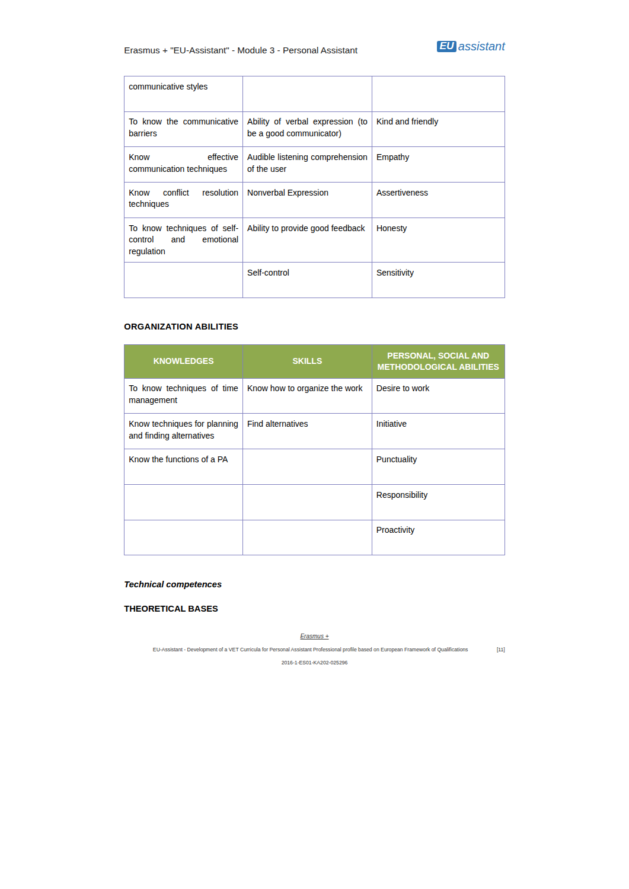Erasmus + "EU-Assistant" - Module 3 - Personal Assistant
EU assistant
| communicative styles | | |
| To know the communicative barriers | Ability of verbal expression (to be a good communicator) | Kind and friendly |
| Know effective communication techniques | Audible listening comprehension of the user | Empathy |
| Know conflict resolution techniques | Nonverbal Expression | Assertiveness |
| To know techniques of self-control and emotional regulation | Ability to provide good feedback | Honesty |
| | Self-control | Sensitivity |
ORGANIZATION ABILITIES
| KNOWLEDGES | SKILLS | PERSONAL, SOCIAL AND METHODOLOGICAL ABILITIES |
| --- | --- | --- |
| To know techniques of time management | Know how to organize the work | Desire to work |
| Know techniques for planning and finding alternatives | Find alternatives | Initiative |
| Know the functions of a PA | | Punctuality |
| | | Responsibility |
| | | Proactivity |
Technical competences
THEORETICAL BASES
Erasmus +
EU-Assistant - Development of a VET Curricula for Personal Assistant Professional profile based on European Framework of Qualifications [11]
2016-1-ES01-KA202-025296